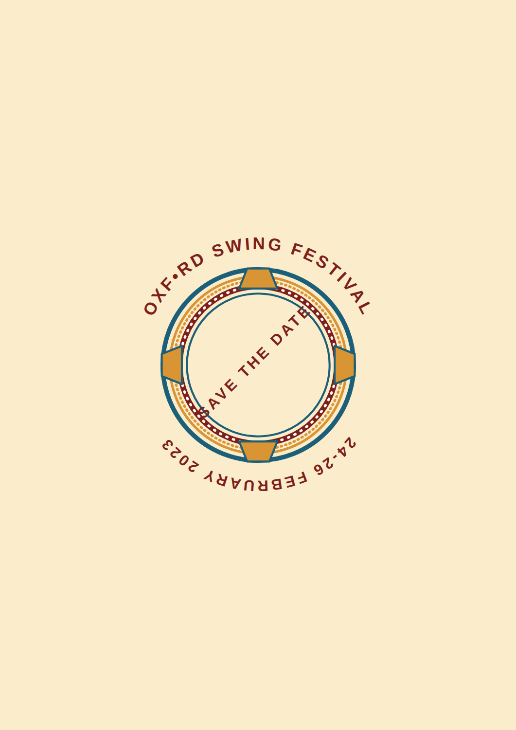Oxford Swing Festival — Save the Date — 24–26 February 2023
OXF•RD SWING FESTIVAL 24-26 FEBRUARY 2023 SAVE THE DATE